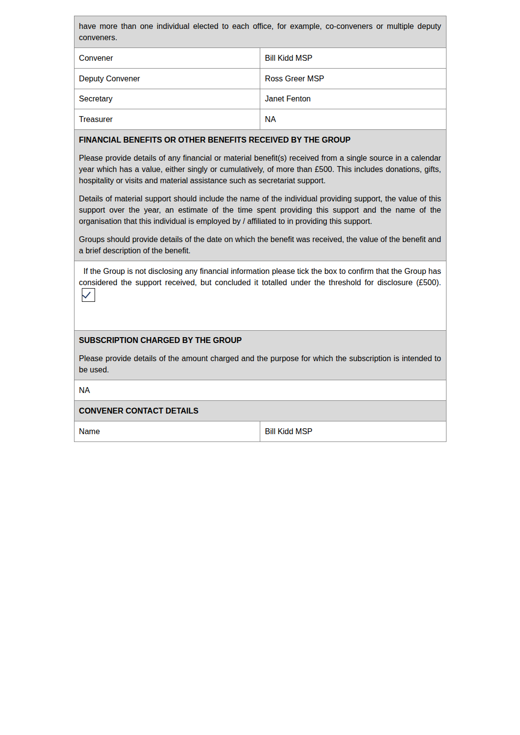| have more than one individual elected to each office, for example, co-conveners or multiple deputy conveners. |
| Convener | Bill Kidd MSP |
| Deputy Convener | Ross Greer MSP |
| Secretary | Janet Fenton |
| Treasurer | NA |
| FINANCIAL BENEFITS OR OTHER BENEFITS RECEIVED BY THE GROUP Please provide details of any financial or material benefit(s) received from a single source in a calendar year which has a value, either singly or cumulatively, of more than £500. This includes donations, gifts, hospitality or visits and material assistance such as secretariat support. Details of material support should include the name of the individual providing support, the value of this support over the year, an estimate of the time spent providing this support and the name of the organisation that this individual is employed by / affiliated to in providing this support. Groups should provide details of the date on which the benefit was received, the value of the benefit and a brief description of the benefit. |
| If the Group is not disclosing any financial information please tick the box to confirm that the Group has considered the support received, but concluded it totalled under the threshold for disclosure (£500). |
| SUBSCRIPTION CHARGED BY THE GROUP Please provide details of the amount charged and the purpose for which the subscription is intended to be used. |
| NA |
| CONVENER CONTACT DETAILS |
| Name | Bill Kidd MSP |